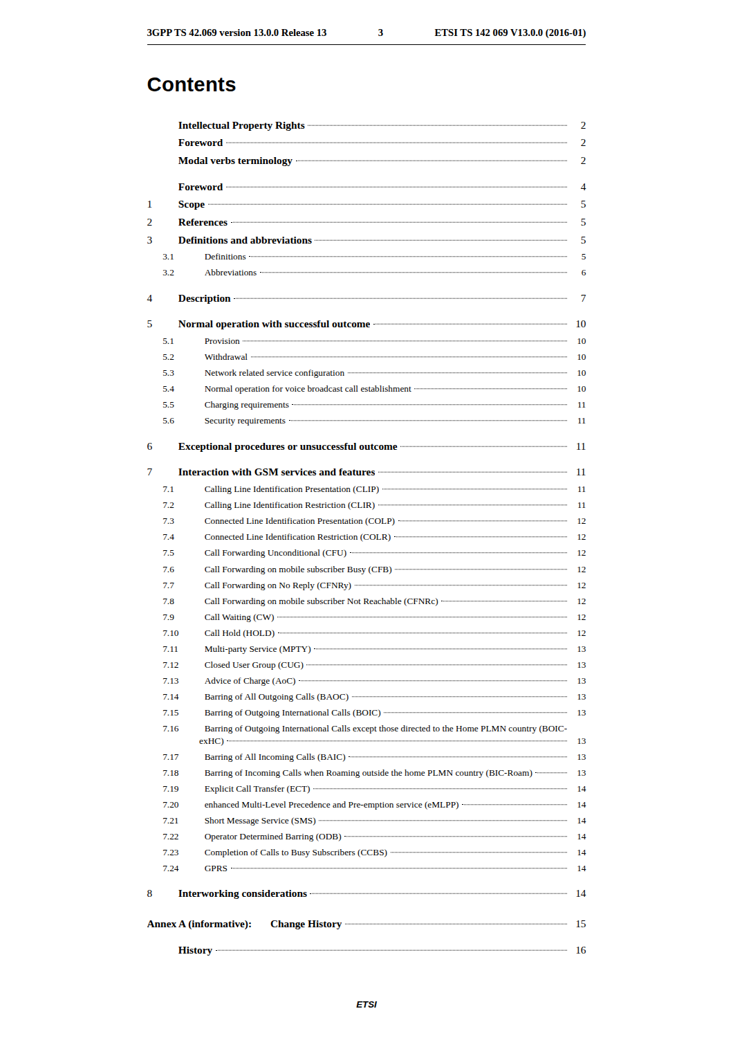3GPP TS 42.069 version 13.0.0 Release 13
3
ETSI TS 142 069 V13.0.0 (2016-01)
Contents
Intellectual Property Rights 2
Foreword 2
Modal verbs terminology 2
Foreword 4
1 Scope 5
2 References 5
3 Definitions and abbreviations 5
3.1 Definitions 5
3.2 Abbreviations 6
4 Description 7
5 Normal operation with successful outcome 10
5.1 Provision 10
5.2 Withdrawal 10
5.3 Network related service configuration 10
5.4 Normal operation for voice broadcast call establishment 10
5.5 Charging requirements 11
5.6 Security requirements 11
6 Exceptional procedures or unsuccessful outcome 11
7 Interaction with GSM services and features 11
7.1 Calling Line Identification Presentation (CLIP) 11
7.2 Calling Line Identification Restriction (CLIR) 11
7.3 Connected Line Identification Presentation (COLP) 12
7.4 Connected Line Identification Restriction (COLR) 12
7.5 Call Forwarding Unconditional (CFU) 12
7.6 Call Forwarding on mobile subscriber Busy (CFB) 12
7.7 Call Forwarding on No Reply (CFNRy) 12
7.8 Call Forwarding on mobile subscriber Not Reachable (CFNRc) 12
7.9 Call Waiting (CW) 12
7.10 Call Hold (HOLD) 12
7.11 Multi-party Service (MPTY) 13
7.12 Closed User Group (CUG) 13
7.13 Advice of Charge (AoC) 13
7.14 Barring of All Outgoing Calls (BAOC) 13
7.15 Barring of Outgoing International Calls (BOIC) 13
7.16 Barring of Outgoing International Calls except those directed to the Home PLMN country (BOIC-
exHC) 13
7.17 Barring of All Incoming Calls (BAIC) 13
7.18 Barring of Incoming Calls when Roaming outside the home PLMN country (BIC-Roam) 13
7.19 Explicit Call Transfer (ECT) 14
7.20 enhanced Multi-Level Precedence and Pre-emption service (eMLPP) 14
7.21 Short Message Service (SMS) 14
7.22 Operator Determined Barring (ODB) 14
7.23 Completion of Calls to Busy Subscribers (CCBS) 14
7.24 GPRS 14
8 Interworking considerations 14
Annex A (informative): Change History 15
History 16
ETSI